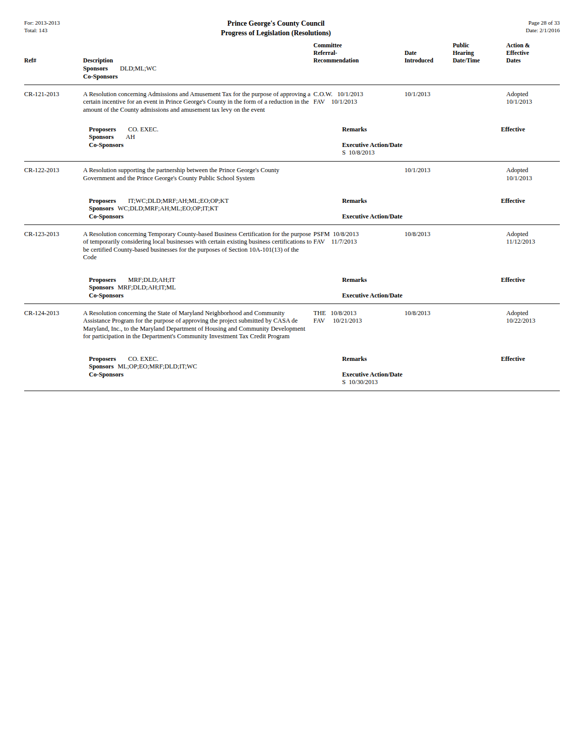| For: 2013-2013 Total: 143 | Prince George's County Council Progress of Legislation (Resolutions) | Page 28 of 33 Date: 2/1/2016 |
| Ref# | Description | Committee Referral- Recommendation | Date Introduced | Public Hearing Date/Time | Action & Effective Dates |
| | Sponsors DLD;ML;WC Co-Sponsors | | | | |
| CR-121-2013 | A Resolution concerning Admissions and Amusement Tax for the purpose of approving a certain incentive for an event in Prince George's County in the form of a reduction in the amount of the County admissions and amusement tax levy on the event | C.O.W. 10/1/2013 FAV 10/1/2013 | 10/1/2013 | | Adopted 10/1/2013 |
| | Proposers CO. EXEC. Sponsors AH Co-Sponsors | Remarks Executive Action/Date S 10/8/2013 | | Effective |
| CR-122-2013 | A Resolution supporting the partnership between the Prince George's County Government and the Prince George's County Public School System | | 10/1/2013 | | Adopted 10/1/2013 |
| | Proposers IT;WC;DLD;MRF;AH;ML;EO;OP;KT Sponsors WC;DLD;MRF;AH;ML;EO;OP;IT;KT Co-Sponsors | Remarks Executive Action/Date | | Effective |
| CR-123-2013 | A Resolution concerning Temporary County-based Business Certification for the purpose of temporarily considering local businesses with certain existing business certifications to be certified County-based businesses for the purposes of Section 10A-101(13) of the Code | PSFM 10/8/2013 FAV 11/7/2013 | 10/8/2013 | | Adopted 11/12/2013 |
| | Proposers MRF;DLD;AH;IT Sponsors MRF;DLD;AH;IT;ML Co-Sponsors | Remarks Executive Action/Date | | Effective |
| CR-124-2013 | A Resolution concerning the State of Maryland Neighborhood and Community Assistance Program for the purpose of approving the project submitted by CASA de Maryland, Inc., to the Maryland Department of Housing and Community Development for participation in the Department's Community Investment Tax Credit Program | THE 10/8/2013 FAV 10/21/2013 | 10/8/2013 | | Adopted 10/22/2013 |
| | Proposers CO. EXEC. Sponsors ML;OP;EO;MRF;DLD;IT;WC Co-Sponsors | Remarks Executive Action/Date S 10/30/2013 | | Effective |